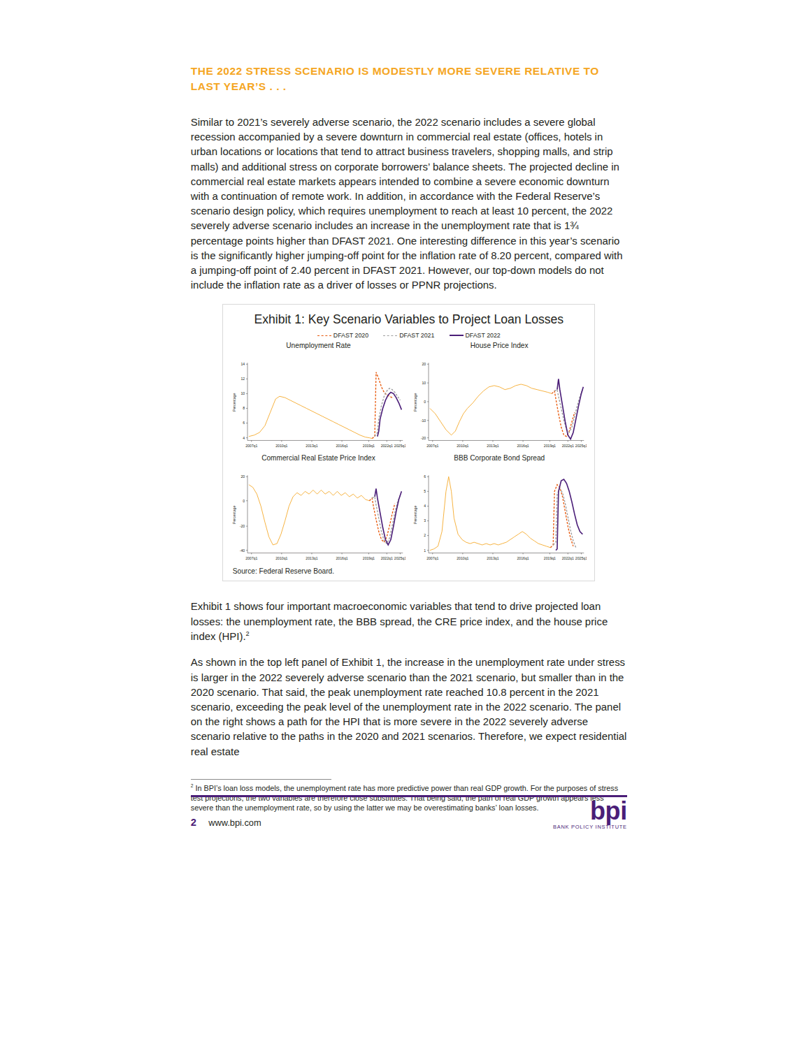The 2022 stress scenario is modestly more severe relative to last year’s . . .
Similar to 2021’s severely adverse scenario, the 2022 scenario includes a severe global recession accompanied by a severe downturn in commercial real estate (offices, hotels in urban locations or locations that tend to attract business travelers, shopping malls, and strip malls) and additional stress on corporate borrowers’ balance sheets. The projected decline in commercial real estate markets appears intended to combine a severe economic downturn with a continuation of remote work. In addition, in accordance with the Federal Reserve’s scenario design policy, which requires unemployment to reach at least 10 percent, the 2022 severely adverse scenario includes an increase in the unemployment rate that is 1¾ percentage points higher than DFAST 2021. One interesting difference in this year’s scenario is the significantly higher jumping-off point for the inflation rate of 8.20 percent, compared with a jumping-off point of 2.40 percent in DFAST 2021. However, our top-down models do not include the inflation rate as a driver of losses or PPNR projections.
Exhibit 1: Key Scenario Variables to Project Loan Losses
DFAST 2020 DFAST 2021 DFAST 2022
Unemployment Rate
Percentage 14 12 10 8 6 4 2007q1 2010q1 2013q1 2016q1 2019q1 2022q1 2025q1
House Price Index
Percentage 20 10 0 -10 -20 2007q1 2010q1 2013q1 2016q1 2019q1 2022q1 2025q1
Commercial Real Estate Price Index
Percentage 20 0 -20 -40 2007q1 2010q1 2013q1 2016q1 2019q1 2022q1 2025q1
BBB Corporate Bond Spread
Percentage 6 5 4 3 2 1 2007q1 2010q1 2013q1 2016q1 2019q1 2022q1 2025q1
Source: Federal Reserve Board.
Exhibit 1 shows four important macroeconomic variables that tend to drive projected loan losses: the unemployment rate, the BBB spread, the CRE price index, and the house price index (HPI).2
As shown in the top left panel of Exhibit 1, the increase in the unemployment rate under stress is larger in the 2022 severely adverse scenario than the 2021 scenario, but smaller than in the 2020 scenario. That said, the peak unemployment rate reached 10.8 percent in the 2021 scenario, exceeding the peak level of the unemployment rate in the 2022 scenario. The panel on the right shows a path for the HPI that is more severe in the 2022 severely adverse scenario relative to the paths in the 2020 and 2021 scenarios. Therefore, we expect residential real estate
2 In BPI’s loan loss models, the unemployment rate has more predictive power than real GDP growth. For the purposes of stress test projections, the two variables are therefore close substitutes. That being said, the path of real GDP growth appears less severe than the unemployment rate, so by using the latter we may be overestimating banks’ loan losses.
2 www.bpi.com
bpi
BANK POLICY INSTITUTE